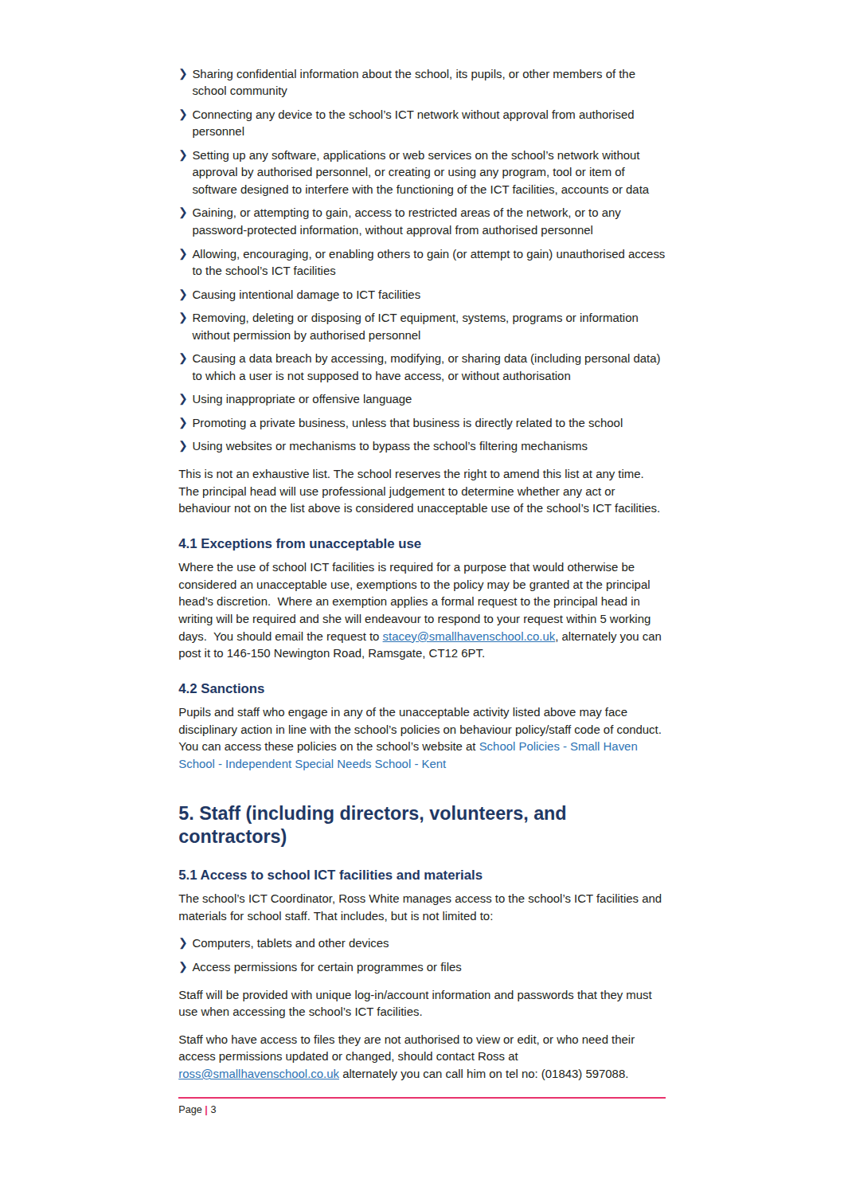Sharing confidential information about the school, its pupils, or other members of the school community
Connecting any device to the school’s ICT network without approval from authorised personnel
Setting up any software, applications or web services on the school’s network without approval by authorised personnel, or creating or using any program, tool or item of software designed to interfere with the functioning of the ICT facilities, accounts or data
Gaining, or attempting to gain, access to restricted areas of the network, or to any password-protected information, without approval from authorised personnel
Allowing, encouraging, or enabling others to gain (or attempt to gain) unauthorised access to the school’s ICT facilities
Causing intentional damage to ICT facilities
Removing, deleting or disposing of ICT equipment, systems, programs or information without permission by authorised personnel
Causing a data breach by accessing, modifying, or sharing data (including personal data) to which a user is not supposed to have access, or without authorisation
Using inappropriate or offensive language
Promoting a private business, unless that business is directly related to the school
Using websites or mechanisms to bypass the school’s filtering mechanisms
This is not an exhaustive list. The school reserves the right to amend this list at any time. The principal head will use professional judgement to determine whether any act or behaviour not on the list above is considered unacceptable use of the school’s ICT facilities.
4.1 Exceptions from unacceptable use
Where the use of school ICT facilities is required for a purpose that would otherwise be considered an unacceptable use, exemptions to the policy may be granted at the principal head’s discretion. Where an exemption applies a formal request to the principal head in writing will be required and she will endeavour to respond to your request within 5 working days. You should email the request to stacey@smallhavenschool.co.uk, alternately you can post it to 146-150 Newington Road, Ramsgate, CT12 6PT.
4.2 Sanctions
Pupils and staff who engage in any of the unacceptable activity listed above may face disciplinary action in line with the school’s policies on behaviour policy/staff code of conduct. You can access these policies on the school’s website at School Policies - Small Haven School - Independent Special Needs School - Kent
5. Staff (including directors, volunteers, and contractors)
5.1 Access to school ICT facilities and materials
The school’s ICT Coordinator, Ross White manages access to the school’s ICT facilities and materials for school staff. That includes, but is not limited to:
Computers, tablets and other devices
Access permissions for certain programmes or files
Staff will be provided with unique log-in/account information and passwords that they must use when accessing the school’s ICT facilities.
Staff who have access to files they are not authorised to view or edit, or who need their access permissions updated or changed, should contact Ross at ross@smallhavenschool.co.uk alternately you can call him on tel no: (01843) 597088.
Page | 3